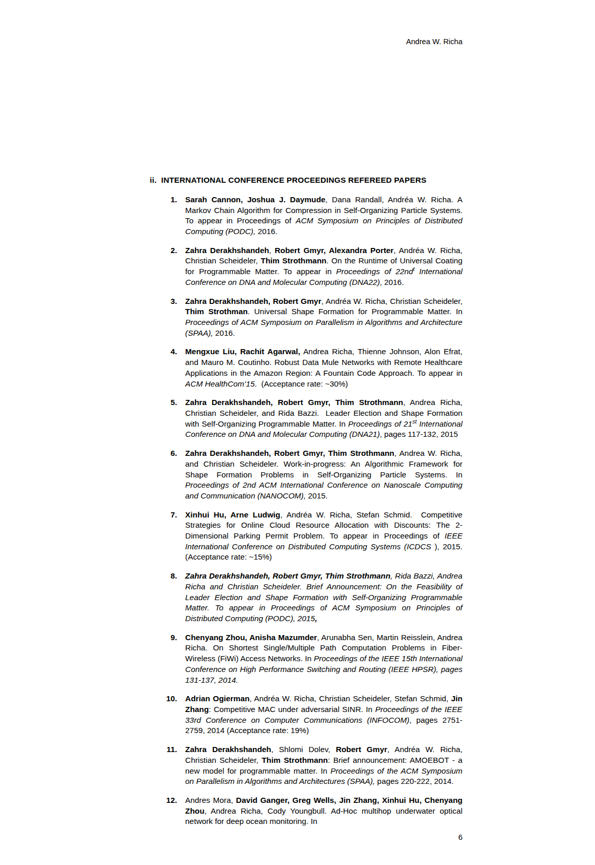Andrea W. Richa
ii. INTERNATIONAL CONFERENCE PROCEEDINGS REFEREED PAPERS
Sarah Cannon, Joshua J. Daymude, Dana Randall, Andréa W. Richa. A Markov Chain Algorithm for Compression in Self-Organizing Particle Systems. To appear in Proceedings of ACM Symposium on Principles of Distributed Computing (PODC), 2016.
Zahra Derakhshandeh, Robert Gmyr, Alexandra Porter, Andréa W. Richa, Christian Scheideler, Thim Strothmann. On the Runtime of Universal Coating for Programmable Matter. To appear in Proceedings of 22ndt International Conference on DNA and Molecular Computing (DNA22), 2016.
Zahra Derakhshandeh, Robert Gmyr, Andréa W. Richa, Christian Scheideler, Thim Strothman. Universal Shape Formation for Programmable Matter. In Proceedings of ACM Symposium on Parallelism in Algorithms and Architecture (SPAA), 2016.
Mengxue Liu, Rachit Agarwal, Andrea Richa, Thienne Johnson, Alon Efrat, and Mauro M. Coutinho. Robust Data Mule Networks with Remote Healthcare Applications in the Amazon Region: A Fountain Code Approach. To appear in ACM HealthCom’15. (Acceptance rate: ~30%)
Zahra Derakhshandeh, Robert Gmyr, Thim Strothmann, Andrea Richa, Christian Scheideler, and Rida Bazzi. Leader Election and Shape Formation with Self-Organizing Programmable Matter. In Proceedings of 21st International Conference on DNA and Molecular Computing (DNA21), pages 117-132, 2015
Zahra Derakhshandeh, Robert Gmyr, Thim Strothmann, Andrea W. Richa, and Christian Scheideler. Work-in-progress: An Algorithmic Framework for Shape Formation Problems in Self-Organizing Particle Systems. In Proceedings of 2nd ACM International Conference on Nanoscale Computing and Communication (NANOCOM), 2015.
Xinhui Hu, Arne Ludwig, Andréa W. Richa, Stefan Schmid. Competitive Strategies for Online Cloud Resource Allocation with Discounts: The 2-Dimensional Parking Permit Problem. To appear in Proceedings of IEEE International Conference on Distributed Computing Systems (ICDCS ), 2015. (Acceptance rate: ~15%)
Zahra Derakhshandeh, Robert Gmyr, Thim Strothmann, Rida Bazzi, Andrea Richa and Christian Scheideler. Brief Announcement: On the Feasibility of Leader Election and Shape Formation with Self-Organizing Programmable Matter. To appear in Proceedings of ACM Symposium on Principles of Distributed Computing (PODC), 2015,
Chenyang Zhou, Anisha Mazumder, Arunabha Sen, Martin Reisslein, Andrea Richa. On Shortest Single/Multiple Path Computation Problems in Fiber-Wireless (FiWi) Access Networks. In Proceedings of the IEEE 15th International Conference on High Performance Switching and Routing (IEEE HPSR), pages 131-137, 2014.
Adrian Ogierman, Andréa W. Richa, Christian Scheideler, Stefan Schmid, Jin Zhang: Competitive MAC under adversarial SINR. In Proceedings of the IEEE 33rd Conference on Computer Communications (INFOCOM), pages 2751-2759, 2014 (Acceptance rate: 19%)
Zahra Derakhshandeh, Shlomi Dolev, Robert Gmyr, Andréa W. Richa, Christian Scheideler, Thim Strothmann: Brief announcement: AMOEBOT - a new model for programmable matter. In Proceedings of the ACM Symposium on Parallelism in Algorithms and Architectures (SPAA), pages 220-222, 2014.
Andres Mora, David Ganger, Greg Wells, Jin Zhang, Xinhui Hu, Chenyang Zhou, Andrea Richa, Cody Youngbull. Ad-Hoc multihop underwater optical network for deep ocean monitoring. In
6